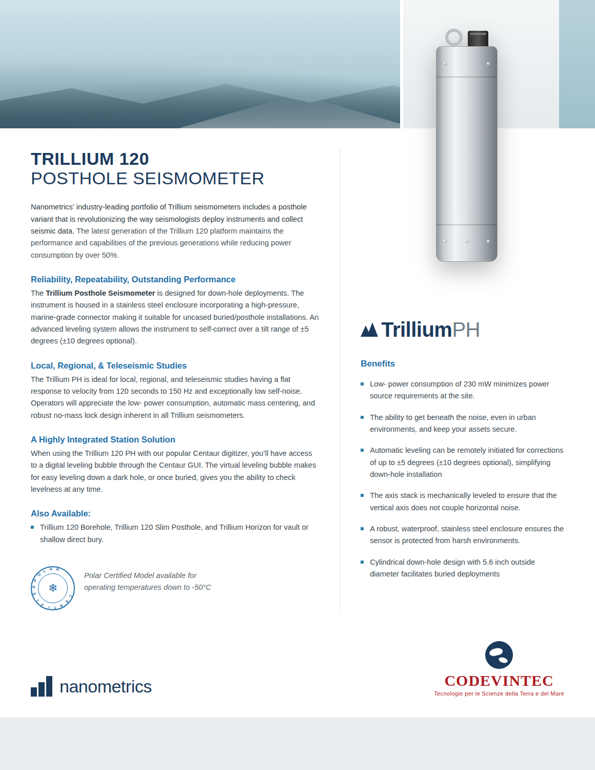TRILLIUM 120POSTHOLE SEISMOMETER
Nanometrics’ industry-leading portfolio of Trillium seismometers includes a posthole variant that is revolutionizing the way seismologists deploy instruments and collect seismic data. The latest generation of the Trillium 120 platform maintains the performance and capabilities of the previous generations while reducing power consumption by over 50%.
Reliability, Repeatability, Outstanding Performance
The Trillium Posthole Seismometer is designed for down-hole deployments. The instrument is housed in a stainless steel enclosure incorporating a high-pressure, marine-grade connector making it suitable for uncased buried/posthole installations. An advanced leveling system allows the instrument to self-correct over a tilt range of ±5 degrees (±10 degrees optional).
Local, Regional, & Teleseismic Studies
The Trillium PH is ideal for local, regional, and teleseismic studies having a flat response to velocity from 120 seconds to 150 Hz and exceptionally low self-noise. Operators will appreciate the low- power consumption, automatic mass centering, and robust no-mass lock design inherent in all Trillium seismometers.
A Highly Integrated Station Solution
When using the Trillium 120 PH with our popular Centaur digitizer, you’ll have access to a digital leveling bubble through the Centaur GUI. The virtual leveling bubble makes for easy leveling down a dark hole, or once buried, gives you the ability to check levelness at any time.
Also Available:
Trillium 120 Borehole, Trillium 120 Slim Posthole, and Trillium Horizon for vault or shallow direct bury.
P O L A R C E R T I F I E D
❄
Polar Certified Model available for
operating temperatures down to -50°C
TrilliumPH
Benefits
Low- power consumption of 230 mW minimizes power source requirements at the site.
The ability to get beneath the noise, even in urban environments, and keep your assets secure.
Automatic leveling can be remotely initiated for corrections of up to ±5 degrees (±10 degrees optional), simplifying down-hole installation
The axis stack is mechanically leveled to ensure that the vertical axis does not couple horizontal noise.
A robust, waterproof, stainless steel enclosure ensures the sensor is protected from harsh environments.
Cylindrical down-hole design with 5.6 inch outside diameter facilitates buried deployments
nanometrics
CODEVINTEC
Tecnologie per le Scienze della Terra e del Mare